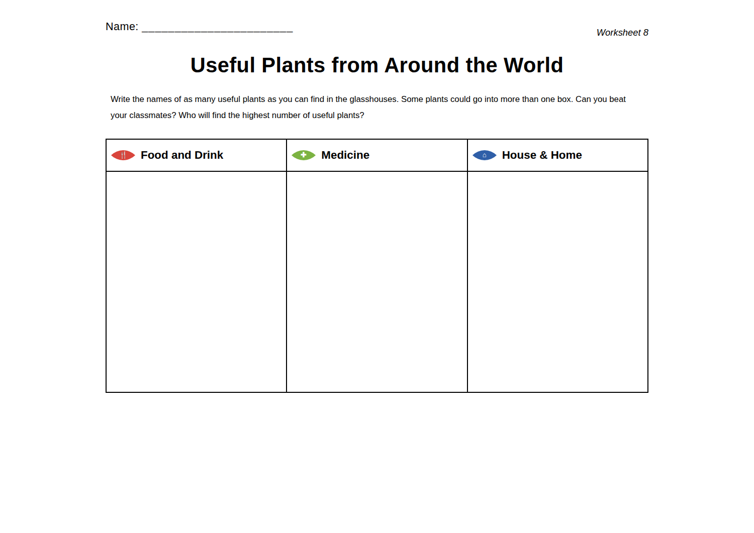Name: _______________________
Worksheet 8
Useful Plants from Around the World
Write the names of as many useful plants as you can find in the glasshouses. Some plants could go into more than one box. Can you beat your classmates? Who will find the highest number of useful plants?
| 🍴 Food and Drink | ✚ Medicine | ⌂ House & Home |
| --- | --- | --- |